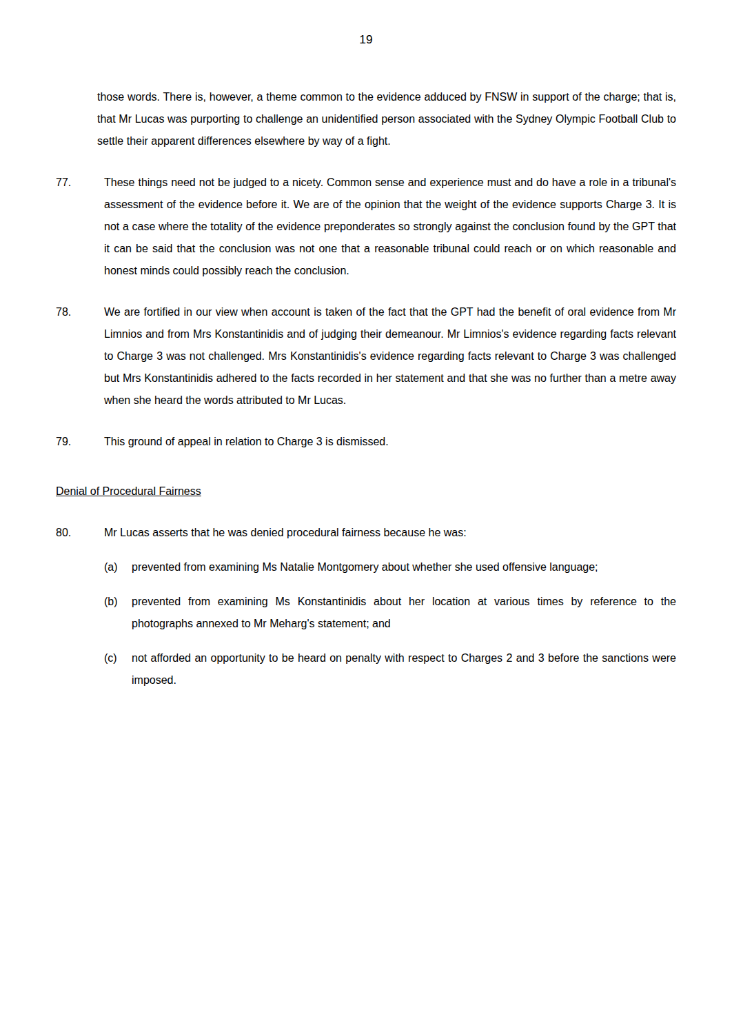19
those words. There is, however, a theme common to the evidence adduced by FNSW in support of the charge; that is, that Mr Lucas was purporting to challenge an unidentified person associated with the Sydney Olympic Football Club to settle their apparent differences elsewhere by way of a fight.
77.
These things need not be judged to a nicety. Common sense and experience must and do have a role in a tribunal's assessment of the evidence before it. We are of the opinion that the weight of the evidence supports Charge 3. It is not a case where the totality of the evidence preponderates so strongly against the conclusion found by the GPT that it can be said that the conclusion was not one that a reasonable tribunal could reach or on which reasonable and honest minds could possibly reach the conclusion.
78.
We are fortified in our view when account is taken of the fact that the GPT had the benefit of oral evidence from Mr Limnios and from Mrs Konstantinidis and of judging their demeanour. Mr Limnios's evidence regarding facts relevant to Charge 3 was not challenged. Mrs Konstantinidis's evidence regarding facts relevant to Charge 3 was challenged but Mrs Konstantinidis adhered to the facts recorded in her statement and that she was no further than a metre away when she heard the words attributed to Mr Lucas.
79.
This ground of appeal in relation to Charge 3 is dismissed.
Denial of Procedural Fairness
80.
Mr Lucas asserts that he was denied procedural fairness because he was:
(a) prevented from examining Ms Natalie Montgomery about whether she used offensive language;
(b) prevented from examining Ms Konstantinidis about her location at various times by reference to the photographs annexed to Mr Meharg's statement; and
(c) not afforded an opportunity to be heard on penalty with respect to Charges 2 and 3 before the sanctions were imposed.